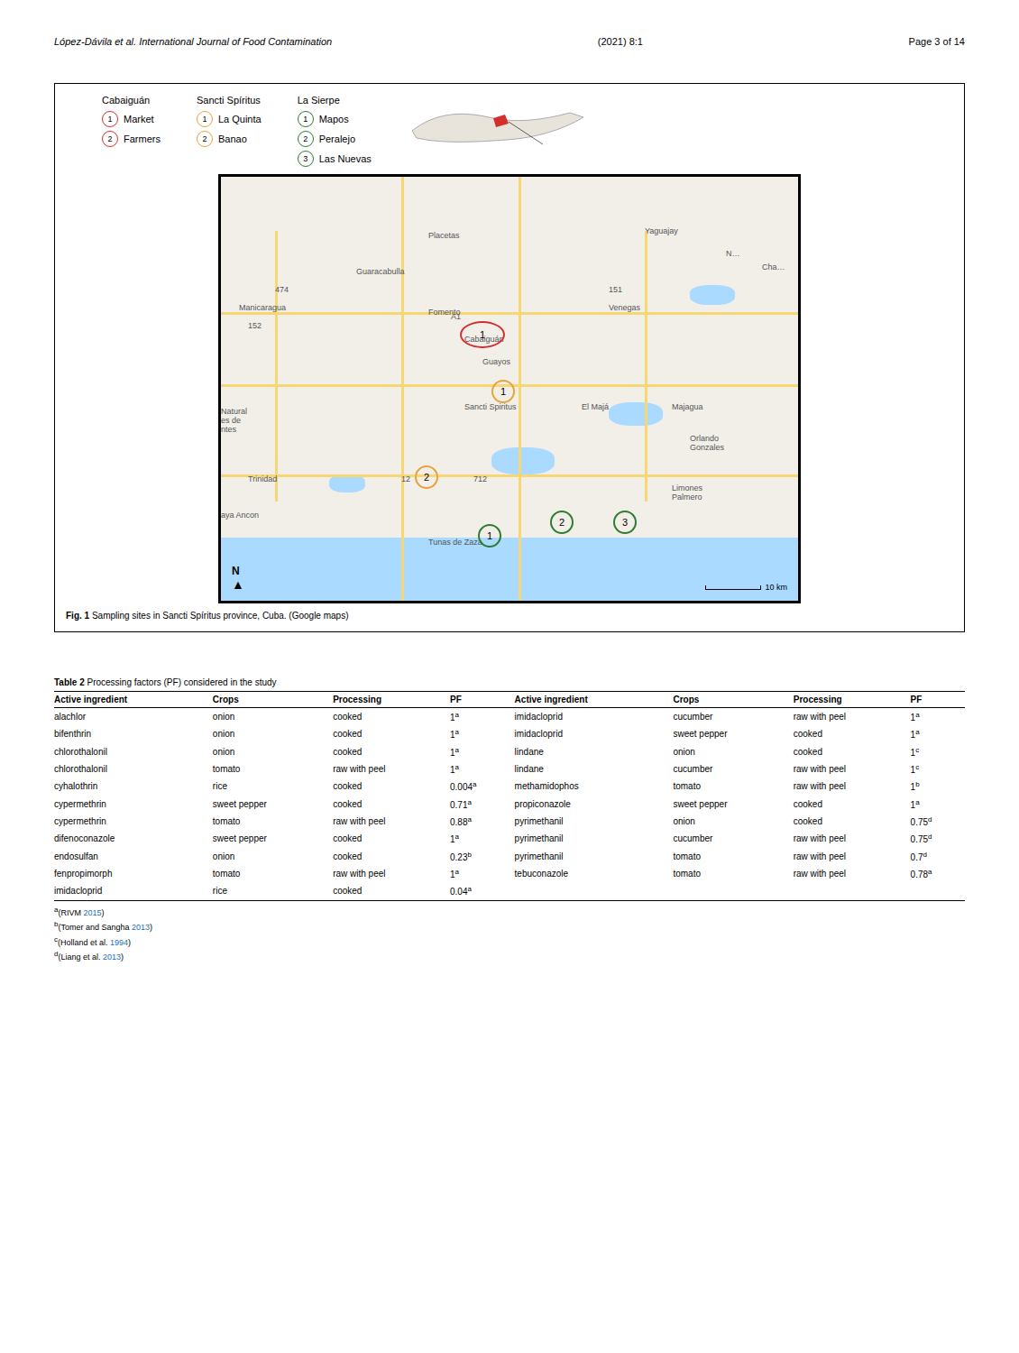López-Dávila et al. International Journal of Food Contamination
(2021) 8:1
Page 3 of 14
Cabaiguán
1 Market
2 Farmers
Sancti Spíritus
1 La Quinta
2 Banao
La Sierpe
1 Mapos
2 Peralejo
3 Las Nuevas
Placetas
Yaguajay
Cha…
Guaracabulla
Manicaragua
Fomento
Venegas
N…
Cabaiguán
Guayos
Sancti Spiritus
El Majá
Majagua
Orlando
Gonzales
Natural
es de
ntes
Trinidad
aya Ancon
Limones
Palmero
Tunas de Zaza
A1
474
152
151
12
712
1
1
2
1
2
3
N
▲
10 km
Fig. 1 Sampling sites in Sancti Spíritus province, Cuba. (Google maps)
Table 2 Processing factors (PF) considered in the study
| Active ingredient | Crops | Processing | PF | Active ingredient | Crops | Processing | PF |
| --- | --- | --- | --- | --- | --- | --- | --- |
| alachlor | onion | cooked | 1 a | imidacloprid | cucumber | raw with peel | 1 a |
| bifenthrin | onion | cooked | 1 a | imidacloprid | sweet pepper | cooked | 1 a |
| chlorothalonil | onion | cooked | 1 a | lindane | onion | cooked | 1 c |
| chlorothalonil | tomato | raw with peel | 1 a | lindane | cucumber | raw with peel | 1 c |
| cyhalothrin | rice | cooked | 0.004 a | methamidophos | tomato | raw with peel | 1 b |
| cypermethrin | sweet pepper | cooked | 0.71 a | propiconazole | sweet pepper | cooked | 1 a |
| cypermethrin | tomato | raw with peel | 0.88 a | pyrimethanil | onion | cooked | 0.75 d |
| difenoconazole | sweet pepper | cooked | 1 a | pyrimethanil | cucumber | raw with peel | 0.75 d |
| endosulfan | onion | cooked | 0.23 b | pyrimethanil | tomato | raw with peel | 0.7 d |
| fenpropimorph | tomato | raw with peel | 1 a | tebuconazole | tomato | raw with peel | 0.78 a |
| imidacloprid | rice | cooked | 0.04 a | | | | |
a(RIVM 2015)
b(Tomer and Sangha 2013)
c(Holland et al. 1994)
d(Liang et al. 2013)